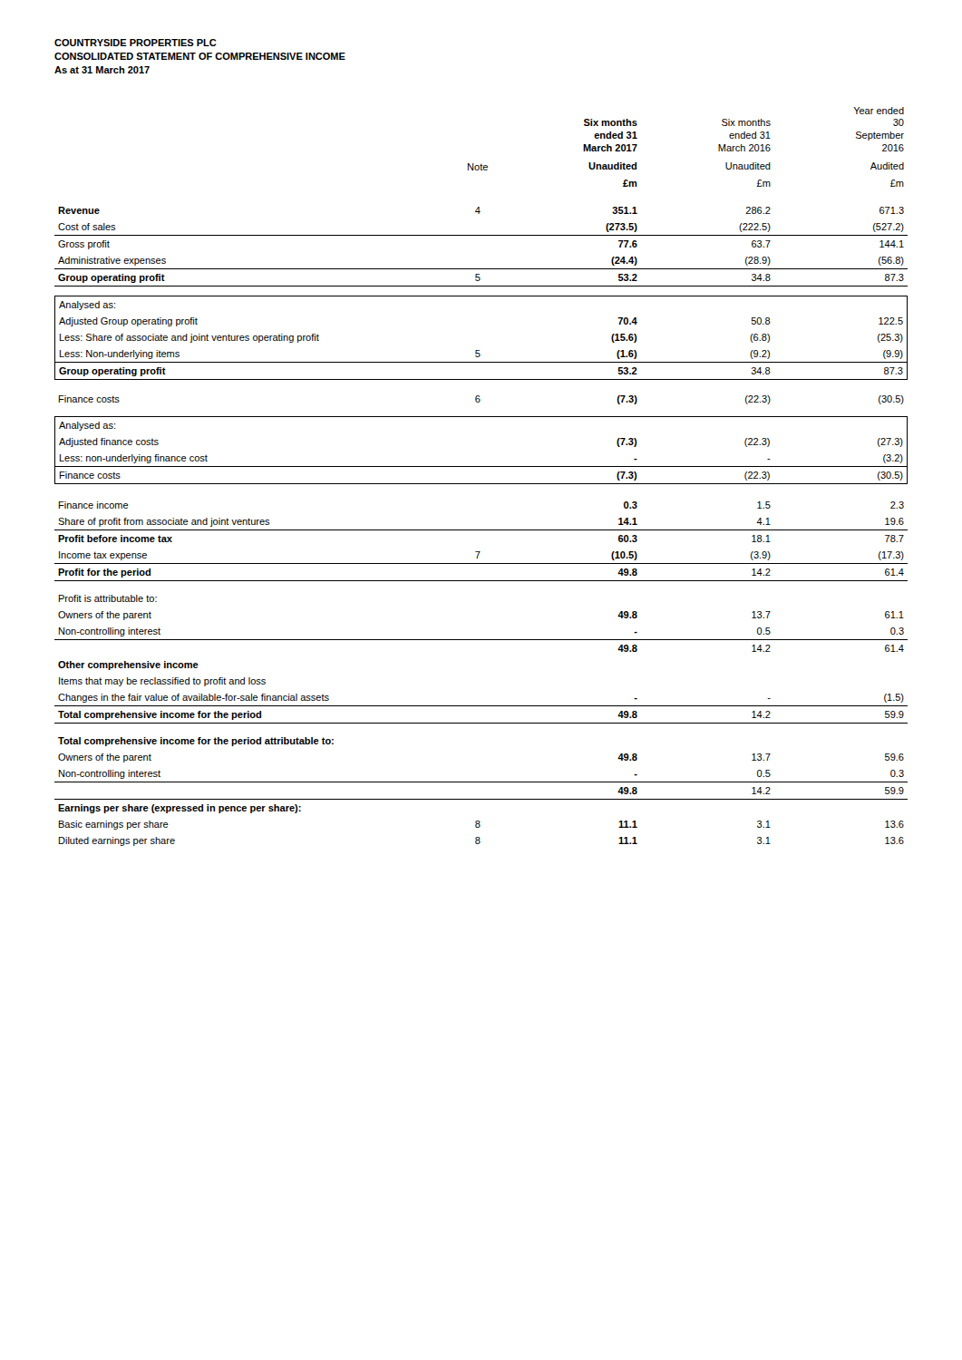COUNTRYSIDE PROPERTIES PLC
CONSOLIDATED STATEMENT OF COMPREHENSIVE INCOME
As at 31 March 2017
| | | Six months ended 31 March 2017 | Six months ended 31 March 2016 | Year ended 30 September 2016 |
| --- | --- | --- | --- | --- |
| | Note | Unaudited | Unaudited | Audited |
| | | £m | £m | £m |
| Revenue | 4 | 351.1 | 286.2 | 671.3 |
| Cost of sales | | (273.5) | (222.5) | (527.2) |
| Gross profit | | 77.6 | 63.7 | 144.1 |
| Administrative expenses | | (24.4) | (28.9) | (56.8) |
| Group operating profit | 5 | 53.2 | 34.8 | 87.3 |
| Analysed as: | | | | |
| Adjusted Group operating profit | | 70.4 | 50.8 | 122.5 |
| Less: Share of associate and joint ventures operating profit | | (15.6) | (6.8) | (25.3) |
| Less: Non-underlying items | 5 | (1.6) | (9.2) | (9.9) |
| Group operating profit | | 53.2 | 34.8 | 87.3 |
| Finance costs | 6 | (7.3) | (22.3) | (30.5) |
| Analysed as: | | | | |
| Adjusted finance costs | | (7.3) | (22.3) | (27.3) |
| Less: non-underlying finance cost | | - | - | (3.2) |
| Finance costs | | (7.3) | (22.3) | (30.5) |
| Finance income | | 0.3 | 1.5 | 2.3 |
| Share of profit from associate and joint ventures | | 14.1 | 4.1 | 19.6 |
| Profit before income tax | | 60.3 | 18.1 | 78.7 |
| Income tax expense | 7 | (10.5) | (3.9) | (17.3) |
| Profit for the period | | 49.8 | 14.2 | 61.4 |
| Profit is attributable to: | | | | |
| Owners of the parent | | 49.8 | 13.7 | 61.1 |
| Non-controlling interest | | - | 0.5 | 0.3 |
| | | 49.8 | 14.2 | 61.4 |
| Other comprehensive income | | | | |
| Items that may be reclassified to profit and loss | | | | |
| Changes in the fair value of available-for-sale financial assets | | - | - | (1.5) |
| Total comprehensive income for the period | | 49.8 | 14.2 | 59.9 |
| Total comprehensive income for the period attributable to: | | | | |
| Owners of the parent | | 49.8 | 13.7 | 59.6 |
| Non-controlling interest | | - | 0.5 | 0.3 |
| | | 49.8 | 14.2 | 59.9 |
| Earnings per share (expressed in pence per share): | | | | |
| Basic earnings per share | 8 | 11.1 | 3.1 | 13.6 |
| Diluted earnings per share | 8 | 11.1 | 3.1 | 13.6 |